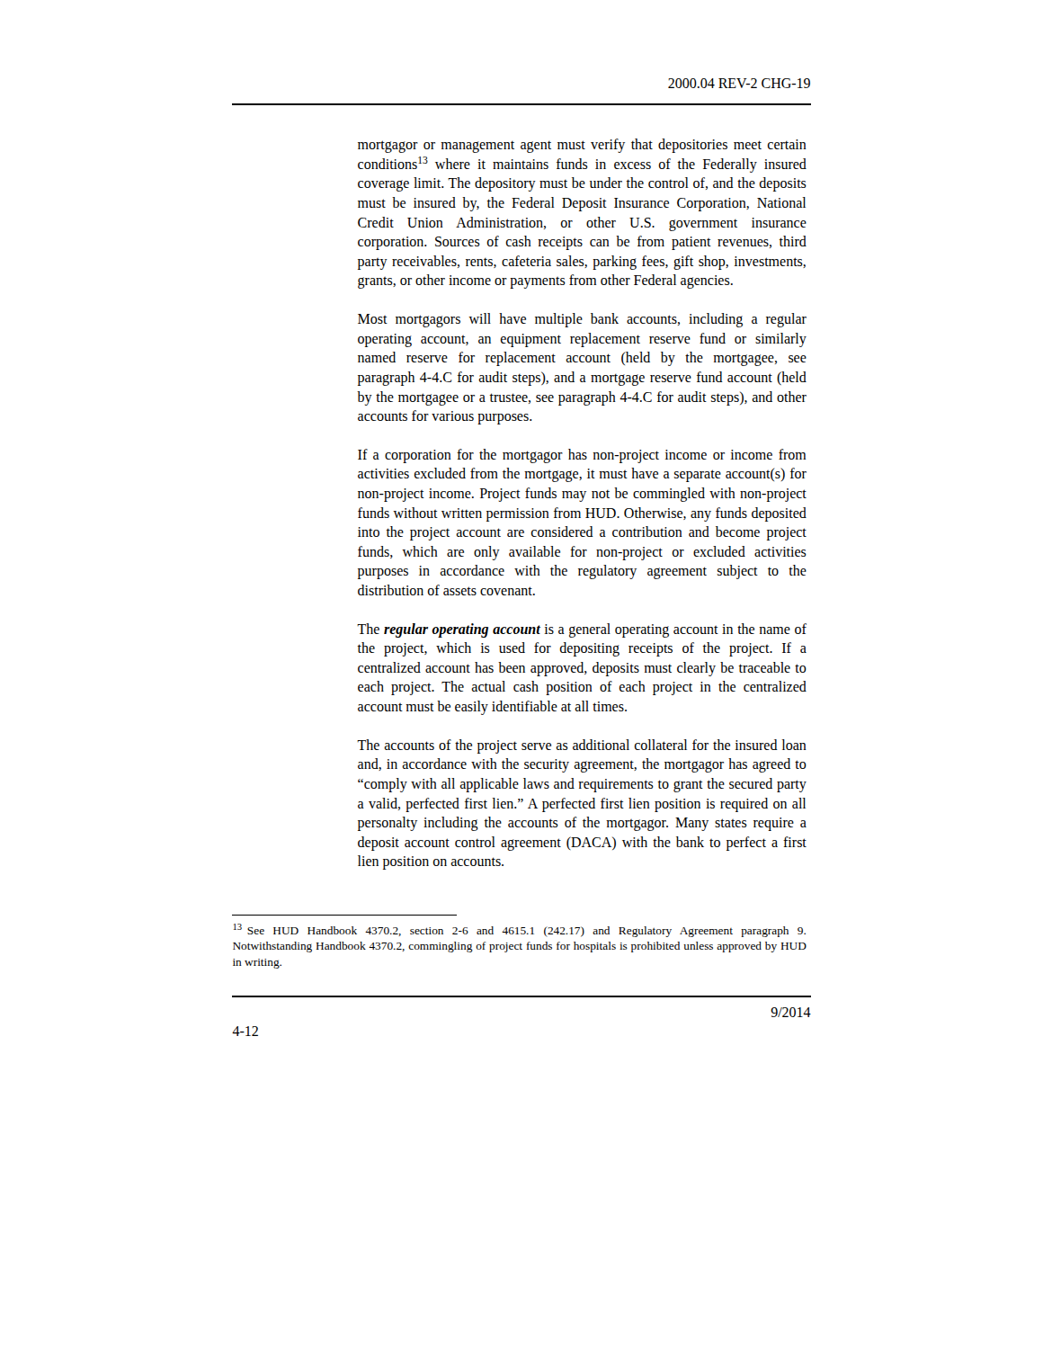2000.04 REV-2 CHG-19
mortgagor or management agent must verify that depositories meet certain conditions13 where it maintains funds in excess of the Federally insured coverage limit. The depository must be under the control of, and the deposits must be insured by, the Federal Deposit Insurance Corporation, National Credit Union Administration, or other U.S. government insurance corporation. Sources of cash receipts can be from patient revenues, third party receivables, rents, cafeteria sales, parking fees, gift shop, investments, grants, or other income or payments from other Federal agencies.
Most mortgagors will have multiple bank accounts, including a regular operating account, an equipment replacement reserve fund or similarly named reserve for replacement account (held by the mortgagee, see paragraph 4-4.C for audit steps), and a mortgage reserve fund account (held by the mortgagee or a trustee, see paragraph 4-4.C for audit steps), and other accounts for various purposes.
If a corporation for the mortgagor has non-project income or income from activities excluded from the mortgage, it must have a separate account(s) for non-project income. Project funds may not be commingled with non-project funds without written permission from HUD. Otherwise, any funds deposited into the project account are considered a contribution and become project funds, which are only available for non-project or excluded activities purposes in accordance with the regulatory agreement subject to the distribution of assets covenant.
The regular operating account is a general operating account in the name of the project, which is used for depositing receipts of the project. If a centralized account has been approved, deposits must clearly be traceable to each project. The actual cash position of each project in the centralized account must be easily identifiable at all times.
The accounts of the project serve as additional collateral for the insured loan and, in accordance with the security agreement, the mortgagor has agreed to “comply with all applicable laws and requirements to grant the secured party a valid, perfected first lien.” A perfected first lien position is required on all personalty including the accounts of the mortgagor. Many states require a deposit account control agreement (DACA) with the bank to perfect a first lien position on accounts.
13 See HUD Handbook 4370.2, section 2-6 and 4615.1 (242.17) and Regulatory Agreement paragraph 9. Notwithstanding Handbook 4370.2, commingling of project funds for hospitals is prohibited unless approved by HUD in writing.
9/2014
4-12